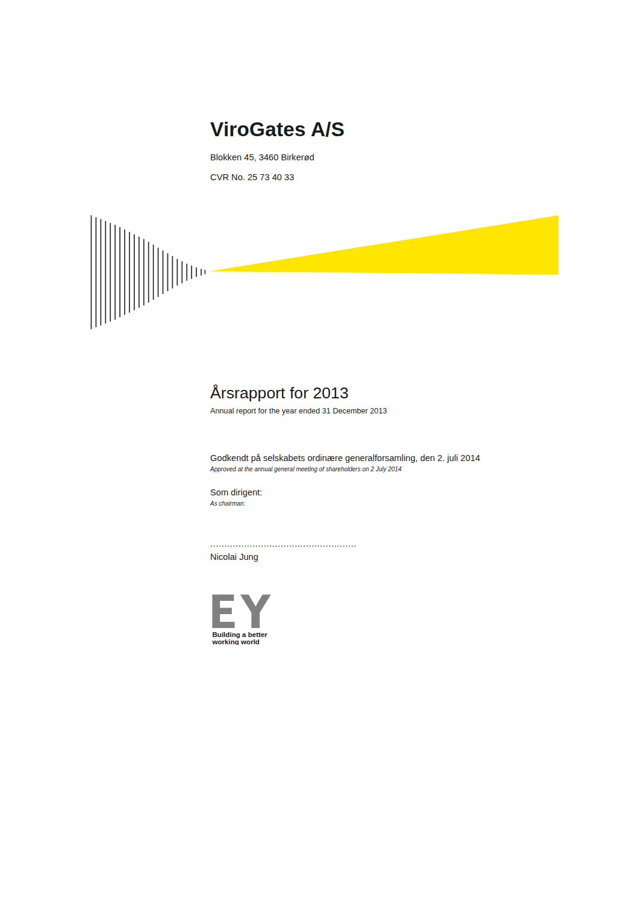ViroGates A/S
Blokken 45, 3460 Birkerød
CVR No. 25 73 40 33
Årsrapport for 2013
Annual report for the year ended 31 December 2013
Godkendt på selskabets ordinære generalforsamling, den 2. juli 2014
Approved at the annual general meeting of shareholders on 2 July 2014
Som dirigent:
As chairman:
....................................................
Nicolai Jung
Building a better working world